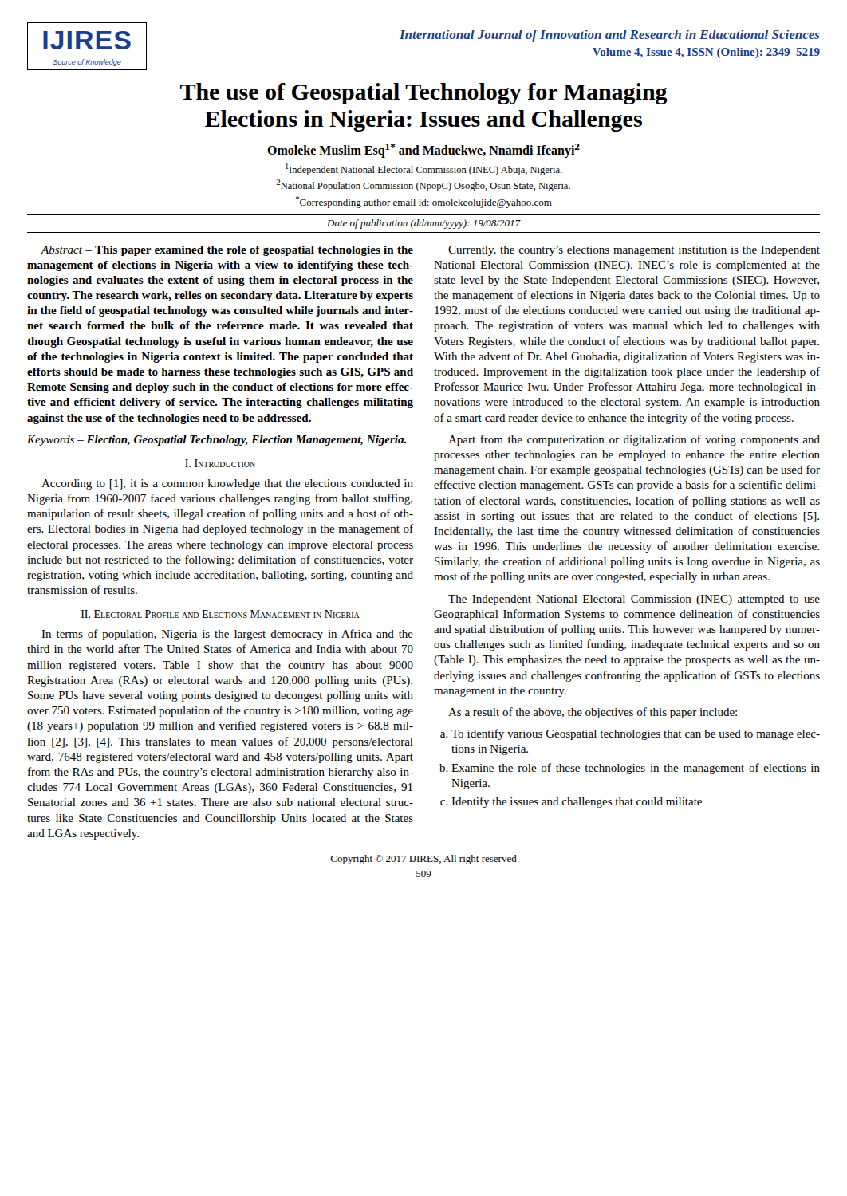IJIRES
Source of Knowledge
International Journal of Innovation and Research in Educational Sciences
Volume 4, Issue 4, ISSN (Online): 2349–5219
The use of Geospatial Technology for Managing
Elections in Nigeria: Issues and Challenges
Omoleke Muslim Esq1* and Maduekwe, Nnamdi Ifeanyi2
1Independent National Electoral Commission (INEC) Abuja, Nigeria.
2National Population Commission (NpopC) Osogbo, Osun State, Nigeria.
*Corresponding author email id: omolekeolujide@yahoo.com
Date of publication (dd/mm/yyyy): 19/08/2017
Abstract – This paper examined the role of geospatial technologies in the management of elections in Nigeria with a view to identifying these technologies and evaluates the extent of using them in electoral process in the country. The research work, relies on secondary data. Literature by experts in the field of geospatial technology was consulted while journals and internet search formed the bulk of the reference made. It was revealed that though Geospatial technology is useful in various human endeavor, the use of the technologies in Nigeria context is limited. The paper concluded that efforts should be made to harness these technologies such as GIS, GPS and Remote Sensing and deploy such in the conduct of elections for more effective and efficient delivery of service. The interacting challenges militating against the use of the technologies need to be addressed.
Keywords – Election, Geospatial Technology, Election Management, Nigeria.
I. Introduction
According to [1], it is a common knowledge that the elections conducted in Nigeria from 1960-2007 faced various challenges ranging from ballot stuffing, manipulation of result sheets, illegal creation of polling units and a host of others. Electoral bodies in Nigeria had deployed technology in the management of electoral processes. The areas where technology can improve electoral process include but not restricted to the following: delimitation of constituencies, voter registration, voting which include accreditation, balloting, sorting, counting and transmission of results.
II. Electoral Profile and Elections Management in Nigeria
In terms of population, Nigeria is the largest democracy in Africa and the third in the world after The United States of America and India with about 70 million registered voters. Table I show that the country has about 9000 Registration Area (RAs) or electoral wards and 120,000 polling units (PUs). Some PUs have several voting points designed to decongest polling units with over 750 voters. Estimated population of the country is >180 million, voting age (18 years+) population 99 million and verified registered voters is > 68.8 million [2], [3], [4]. This translates to mean values of 20,000 persons/electoral ward, 7648 registered voters/electoral ward and 458 voters/polling units. Apart from the RAs and PUs, the country’s electoral administration hierarchy also includes 774 Local Government Areas (LGAs), 360 Federal Constituencies, 91 Senatorial zones and 36 +1 states. There are also sub national electoral structures like State Constituencies and Councillorship Units located at the States and LGAs respectively.
Currently, the country’s elections management institution is the Independent National Electoral Commission (INEC). INEC’s role is complemented at the state level by the State Independent Electoral Commissions (SIEC). However, the management of elections in Nigeria dates back to the Colonial times. Up to 1992, most of the elections conducted were carried out using the traditional approach. The registration of voters was manual which led to challenges with Voters Registers, while the conduct of elections was by traditional ballot paper. With the advent of Dr. Abel Guobadia, digitalization of Voters Registers was introduced. Improvement in the digitalization took place under the leadership of Professor Maurice Iwu. Under Professor Attahiru Jega, more technological innovations were introduced to the electoral system. An example is introduction of a smart card reader device to enhance the integrity of the voting process.
Apart from the computerization or digitalization of voting components and processes other technologies can be employed to enhance the entire election management chain. For example geospatial technologies (GSTs) can be used for effective election management. GSTs can provide a basis for a scientific delimitation of electoral wards, constituencies, location of polling stations as well as assist in sorting out issues that are related to the conduct of elections [5]. Incidentally, the last time the country witnessed delimitation of constituencies was in 1996. This underlines the necessity of another delimitation exercise. Similarly, the creation of additional polling units is long overdue in Nigeria, as most of the polling units are over congested, especially in urban areas.
The Independent National Electoral Commission (INEC) attempted to use Geographical Information Systems to commence delineation of constituencies and spatial distribution of polling units. This however was hampered by numerous challenges such as limited funding, inadequate technical experts and so on (Table I). This emphasizes the need to appraise the prospects as well as the underlying issues and challenges confronting the application of GSTs to elections management in the country.
As a result of the above, the objectives of this paper include:
To identify various Geospatial technologies that can be used to manage elections in Nigeria.
Examine the role of these technologies in the management of elections in Nigeria.
Identify the issues and challenges that could militate
Copyright © 2017 IJIRES, All right reserved
509